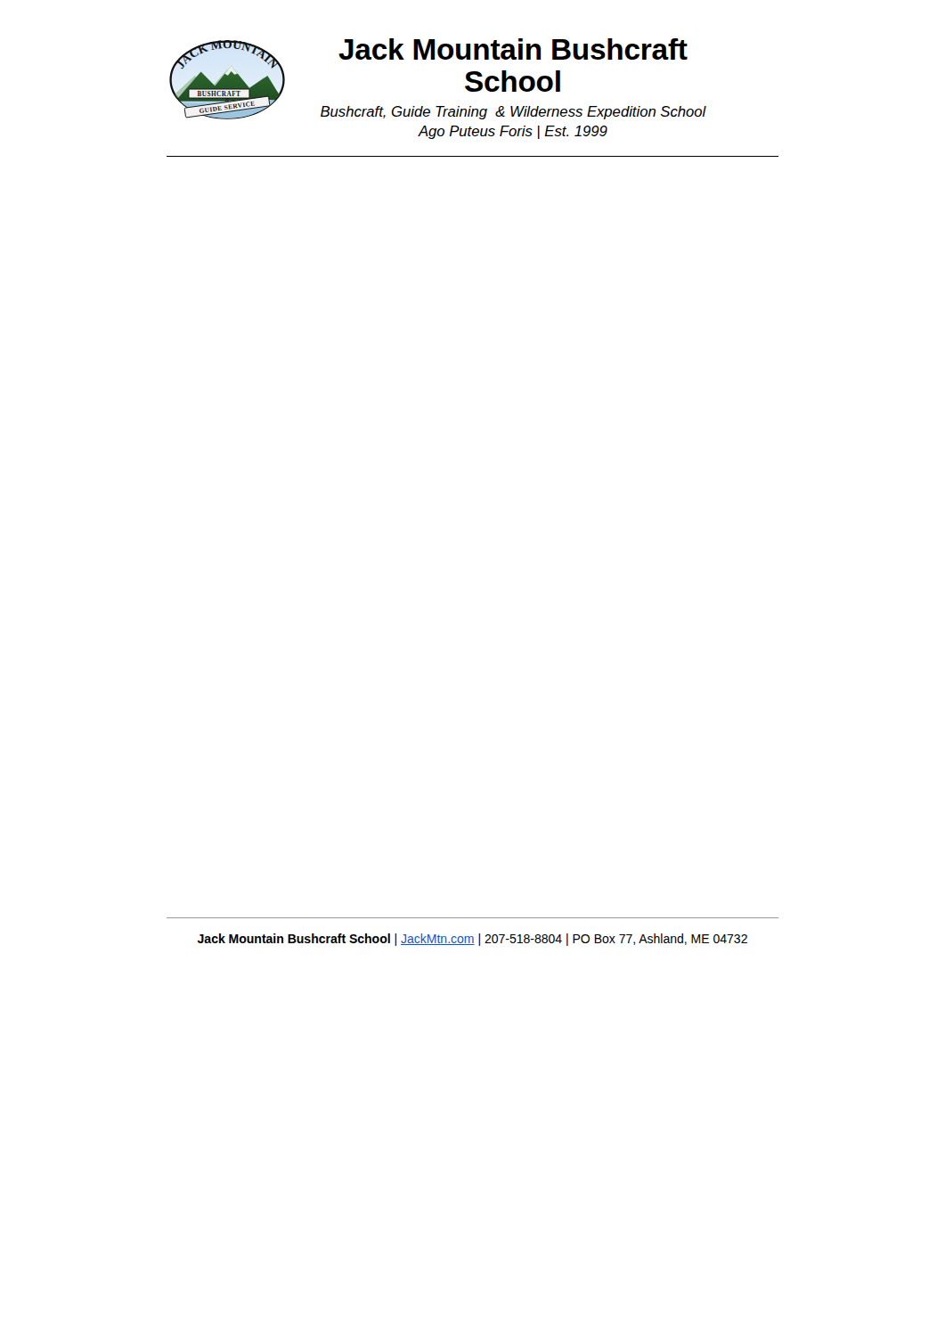JACK MOUNTAIN BUSHCRAFT GUIDE SERVICE &
Jack Mountain Bushcraft School
Bushcraft, Guide Training & Wilderness Expedition School
Ago Puteus Foris | Est. 1999
Jack Mountain Bushcraft School | JackMtn.com | 207-518-8804 | PO Box 77, Ashland, ME 04732